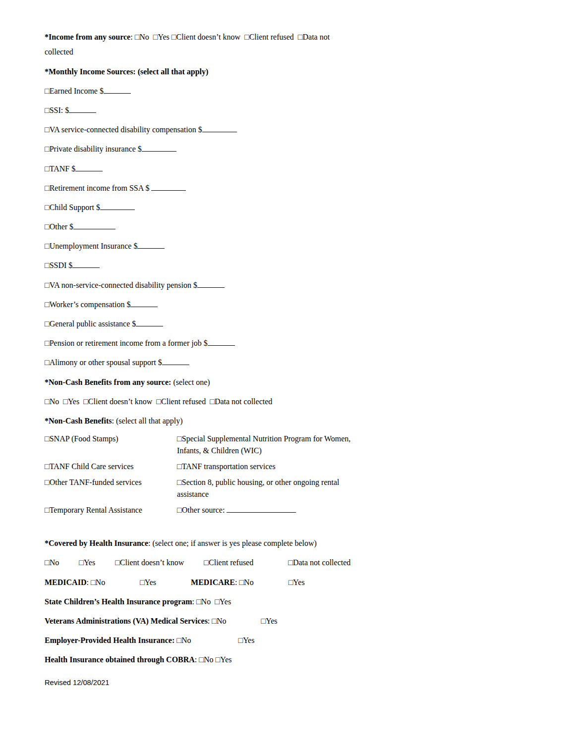*Income from any source: □No □Yes □Client doesn’t know □Client refused □Data not collected
*Monthly Income Sources: (select all that apply)
□Earned Income $
□SSI: $
□VA service-connected disability compensation $
□Private disability insurance $
□TANF $
□Retirement income from SSA $
□Child Support $
□Other $
□Unemployment Insurance $
□SSDI $
□VA non-service-connected disability pension $
□Worker’s compensation $
□General public assistance $
□Pension or retirement income from a former job $
□Alimony or other spousal support $
*Non-Cash Benefits from any source: (select one)
□No □Yes □Client doesn’t know □Client refused □Data not collected
*Non-Cash Benefits: (select all that apply)
| □ SNAP (Food Stamps) | □ Special Supplemental Nutrition Program for Women, Infants, & Children (WIC) |
| □ TANF Child Care services | □ TANF transportation services |
| □ Other TANF-funded services | □ Section 8, public housing, or other ongoing rental assistance |
| □ Temporary Rental Assistance | □ Other source: |
*Covered by Health Insurance: (select one; if answer is yes please complete below)
□No □Yes □Client doesn’t know □Client refused □Data not collected
MEDICAID: □No □Yes MEDICARE: □No □Yes
State Children’s Health Insurance program: □No □Yes
Veterans Administrations (VA) Medical Services: □No □Yes
Employer-Provided Health Insurance: □No □Yes
Health Insurance obtained through COBRA: □No □Yes
Revised 12/08/2021